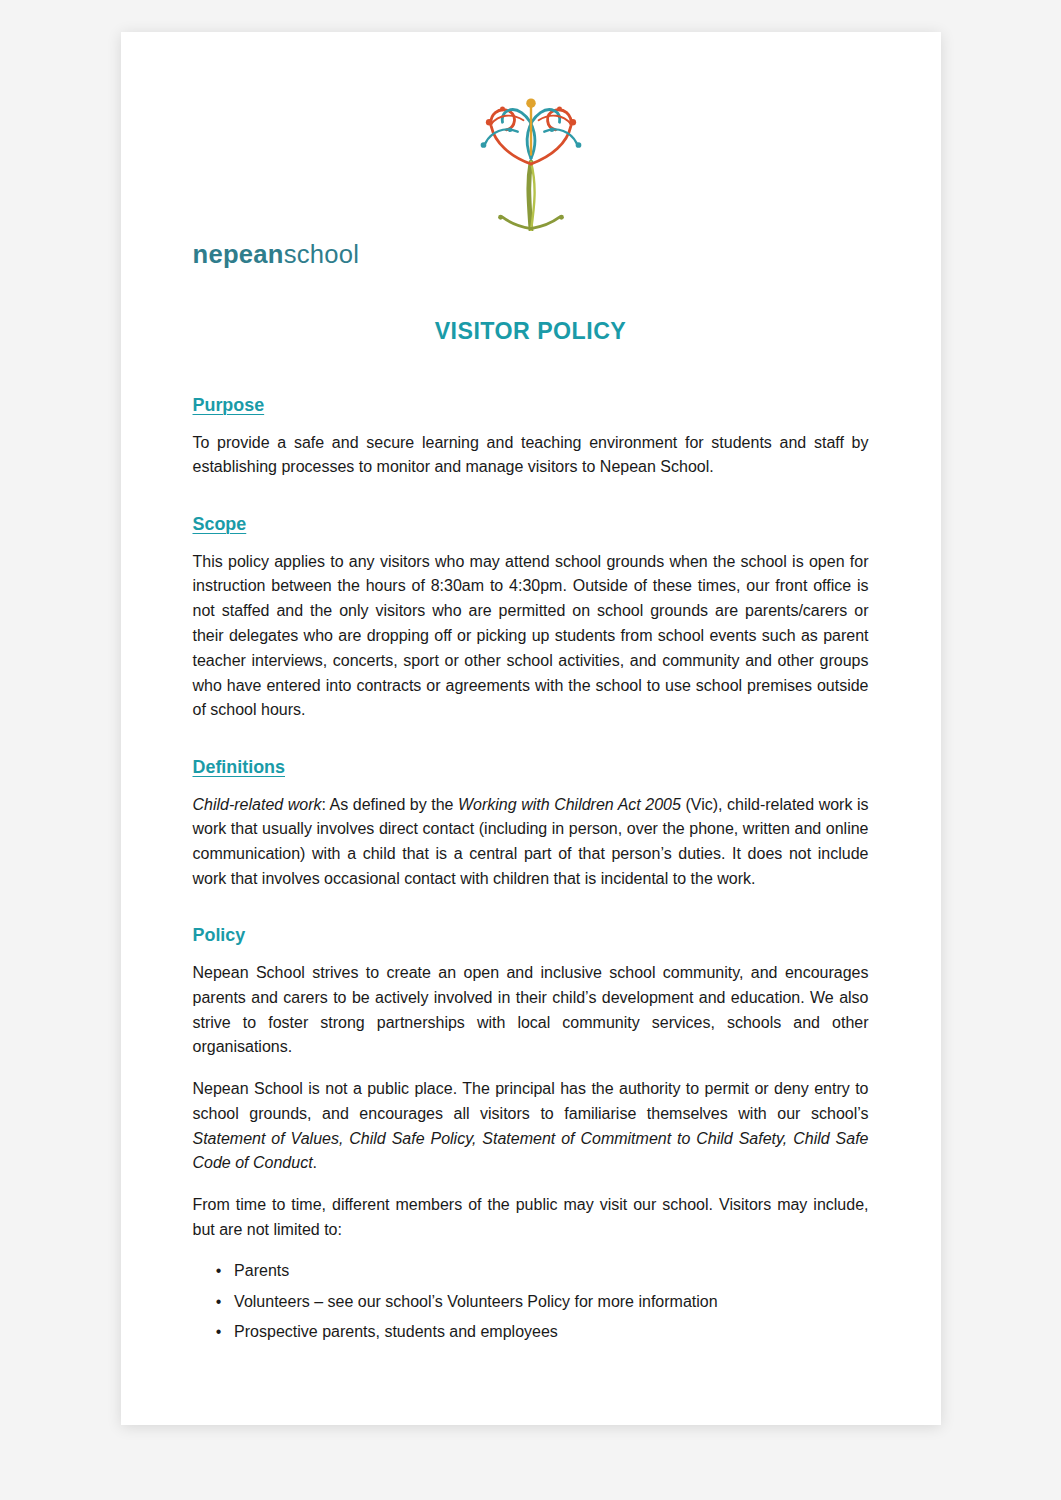nepean school
VISITOR POLICY
Purpose
To provide a safe and secure learning and teaching environment for students and staff by establishing processes to monitor and manage visitors to Nepean School.
Scope
This policy applies to any visitors who may attend school grounds when the school is open for instruction between the hours of 8:30am to 4:30pm. Outside of these times, our front office is not staffed and the only visitors who are permitted on school grounds are parents/carers or their delegates who are dropping off or picking up students from school events such as parent teacher interviews, concerts, sport or other school activities, and community and other groups who have entered into contracts or agreements with the school to use school premises outside of school hours.
Definitions
Child-related work: As defined by the Working with Children Act 2005 (Vic), child-related work is work that usually involves direct contact (including in person, over the phone, written and online communication) with a child that is a central part of that person’s duties. It does not include work that involves occasional contact with children that is incidental to the work.
Policy
Nepean School strives to create an open and inclusive school community, and encourages parents and carers to be actively involved in their child’s development and education. We also strive to foster strong partnerships with local community services, schools and other organisations.
Nepean School is not a public place. The principal has the authority to permit or deny entry to school grounds, and encourages all visitors to familiarise themselves with our school’s Statement of Values, Child Safe Policy, Statement of Commitment to Child Safety, Child Safe Code of Conduct.
From time to time, different members of the public may visit our school. Visitors may include, but are not limited to:
Parents
Volunteers – see our school’s Volunteers Policy for more information
Prospective parents, students and employees